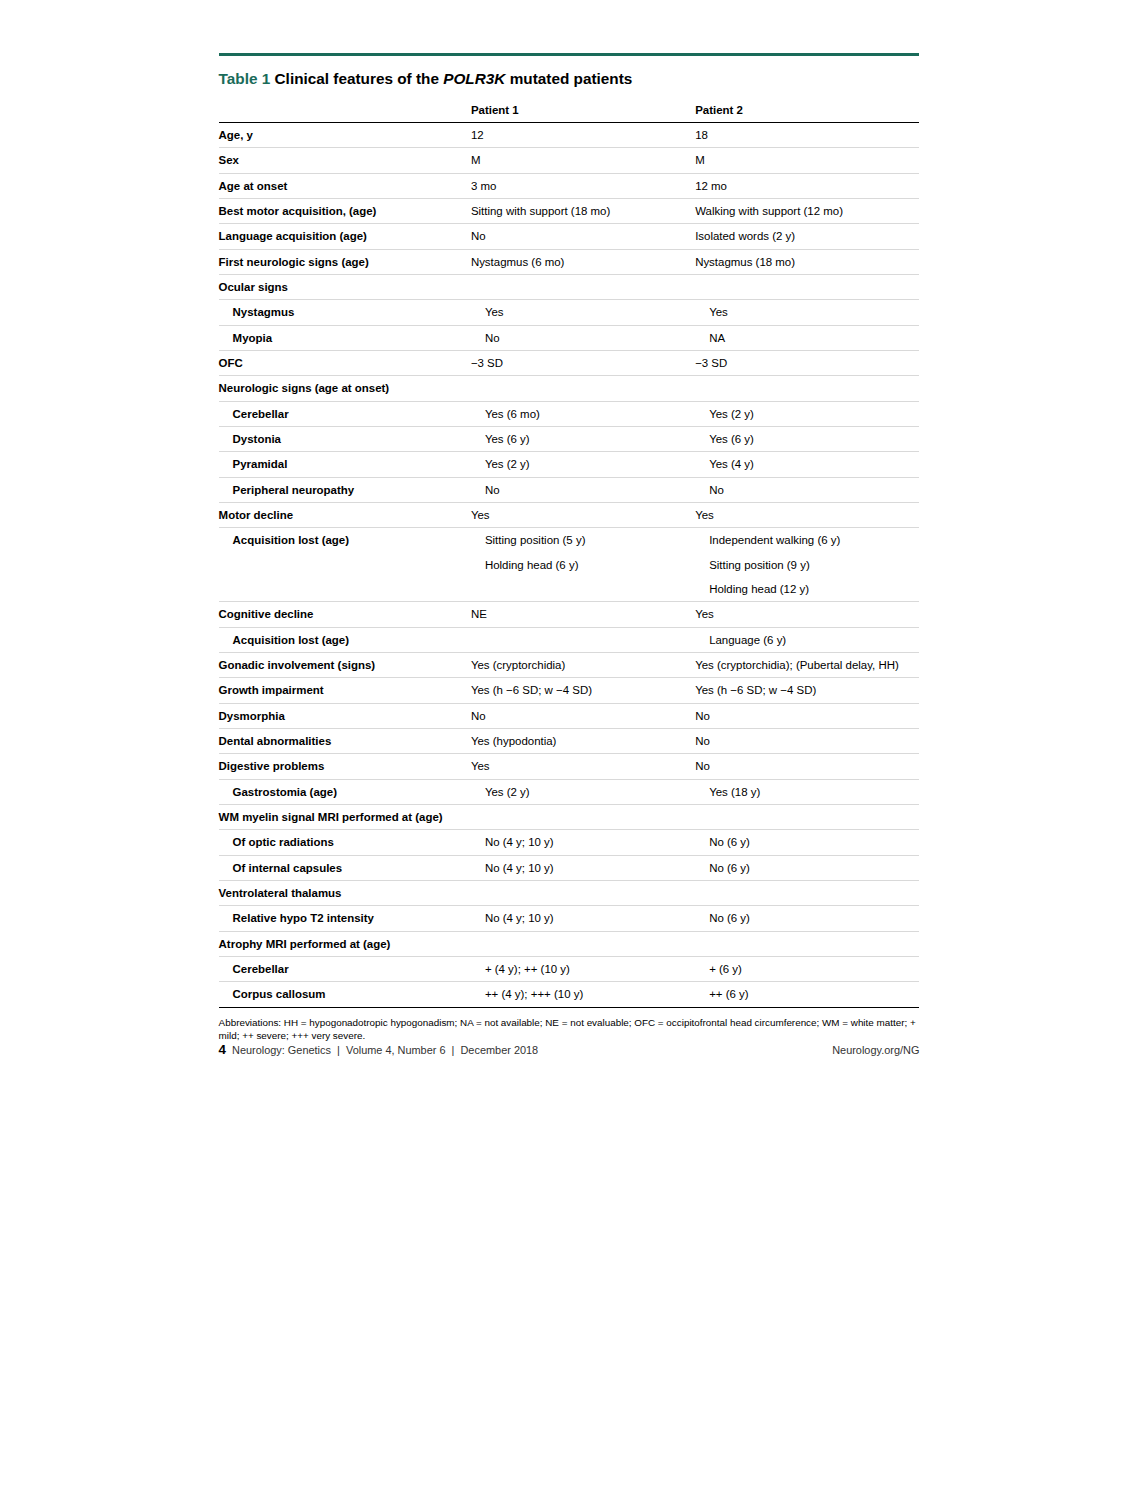Table 1 Clinical features of the POLR3K mutated patients
| | Patient 1 | Patient 2 |
| --- | --- | --- |
| Age, y | 12 | 18 |
| Sex | M | M |
| Age at onset | 3 mo | 12 mo |
| Best motor acquisition, (age) | Sitting with support (18 mo) | Walking with support (12 mo) |
| Language acquisition (age) | No | Isolated words (2 y) |
| First neurologic signs (age) | Nystagmus (6 mo) | Nystagmus (18 mo) |
| Ocular signs | | |
| Nystagmus | Yes | Yes |
| Myopia | No | NA |
| OFC | −3 SD | −3 SD |
| Neurologic signs (age at onset) | | |
| Cerebellar | Yes (6 mo) | Yes (2 y) |
| Dystonia | Yes (6 y) | Yes (6 y) |
| Pyramidal | Yes (2 y) | Yes (4 y) |
| Peripheral neuropathy | No | No |
| Motor decline | Yes | Yes |
| Acquisition lost (age) | Sitting position (5 y) | Independent walking (6 y) |
| | Holding head (6 y) | Sitting position (9 y) |
| | | Holding head (12 y) |
| Cognitive decline | NE | Yes |
| Acquisition lost (age) | | Language (6 y) |
| Gonadic involvement (signs) | Yes (cryptorchidia) | Yes (cryptorchidia); (Pubertal delay, HH) |
| Growth impairment | Yes (h −6 SD; w −4 SD) | Yes (h −6 SD; w −4 SD) |
| Dysmorphia | No | No |
| Dental abnormalities | Yes (hypodontia) | No |
| Digestive problems | Yes | No |
| Gastrostomia (age) | Yes (2 y) | Yes (18 y) |
| WM myelin signal MRI performed at (age) | | |
| Of optic radiations | No (4 y; 10 y) | No (6 y) |
| Of internal capsules | No (4 y; 10 y) | No (6 y) |
| Ventrolateral thalamus | | |
| Relative hypo T2 intensity | No (4 y; 10 y) | No (6 y) |
| Atrophy MRI performed at (age) | | |
| Cerebellar | + (4 y); ++ (10 y) | + (6 y) |
| Corpus callosum | ++ (4 y); +++ (10 y) | ++ (6 y) |
Abbreviations: HH = hypogonadotropic hypogonadism; NA = not available; NE = not evaluable; OFC = occipitofrontal head circumference; WM = white matter; + mild; ++ severe; +++ very severe.
4 Neurology: Genetics | Volume 4, Number 6 | December 2018
Neurology.org/NG